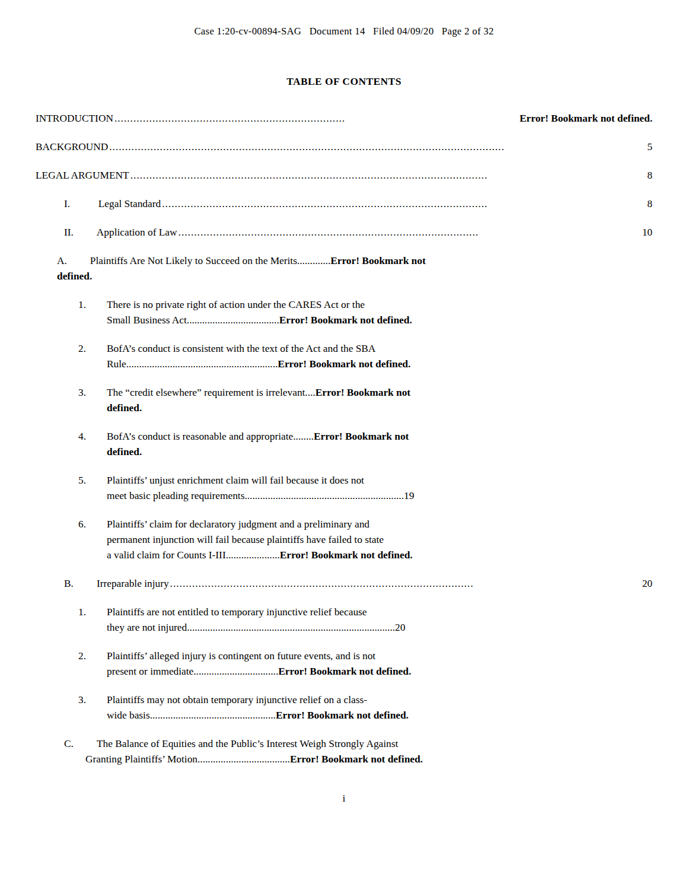Case 1:20-cv-00894-SAG Document 14 Filed 04/09/20 Page 2 of 32
TABLE OF CONTENTS
INTRODUCTION ......................................................................... Error! Bookmark not defined.
BACKGROUND ............................................................................................................................. 5
LEGAL ARGUMENT ................................................................................................................. 8
I. Legal Standard ....................................................................................................... 8
II. Application of Law ............................................................................................... 10
A. Plaintiffs Are Not Likely to Succeed on the Merits ............. Error! Bookmark not
defined.
1. There is no private right of action under the CARES Act or the
Small Business Act. ................................... Error! Bookmark not defined.
2. BofA’s conduct is consistent with the text of the Act and the SBA
Rule. .......................................................... Error! Bookmark not defined.
3. The “credit elsewhere” requirement is irrelevant. ... Error! Bookmark not
defined.
4. BofA’s conduct is reasonable and appropriate. ....... Error! Bookmark not
defined.
5. Plaintiffs’ unjust enrichment claim will fail because it does not
meet basic pleading requirements. ............................................................. 19
6. Plaintiffs’ claim for declaratory judgment and a preliminary and
permanent injunction will fail because plaintiffs have failed to state
a valid claim for Counts I-III. .................... Error! Bookmark not defined.
B. Irreparable injury ................................................................................................ 20
1. Plaintiffs are not entitled to temporary injunctive relief because
they are not injured. ................................................................................ 20
2. Plaintiffs’ alleged injury is contingent on future events, and is not
present or immediate ................................. Error! Bookmark not defined.
3. Plaintiffs may not obtain temporary injunctive relief on a class-
wide basis ................................................. Error! Bookmark not defined.
C. The Balance of Equities and the Public’s Interest Weigh Strongly Against
Granting Plaintiffs’ Motion .................................... Error! Bookmark not defined.
i